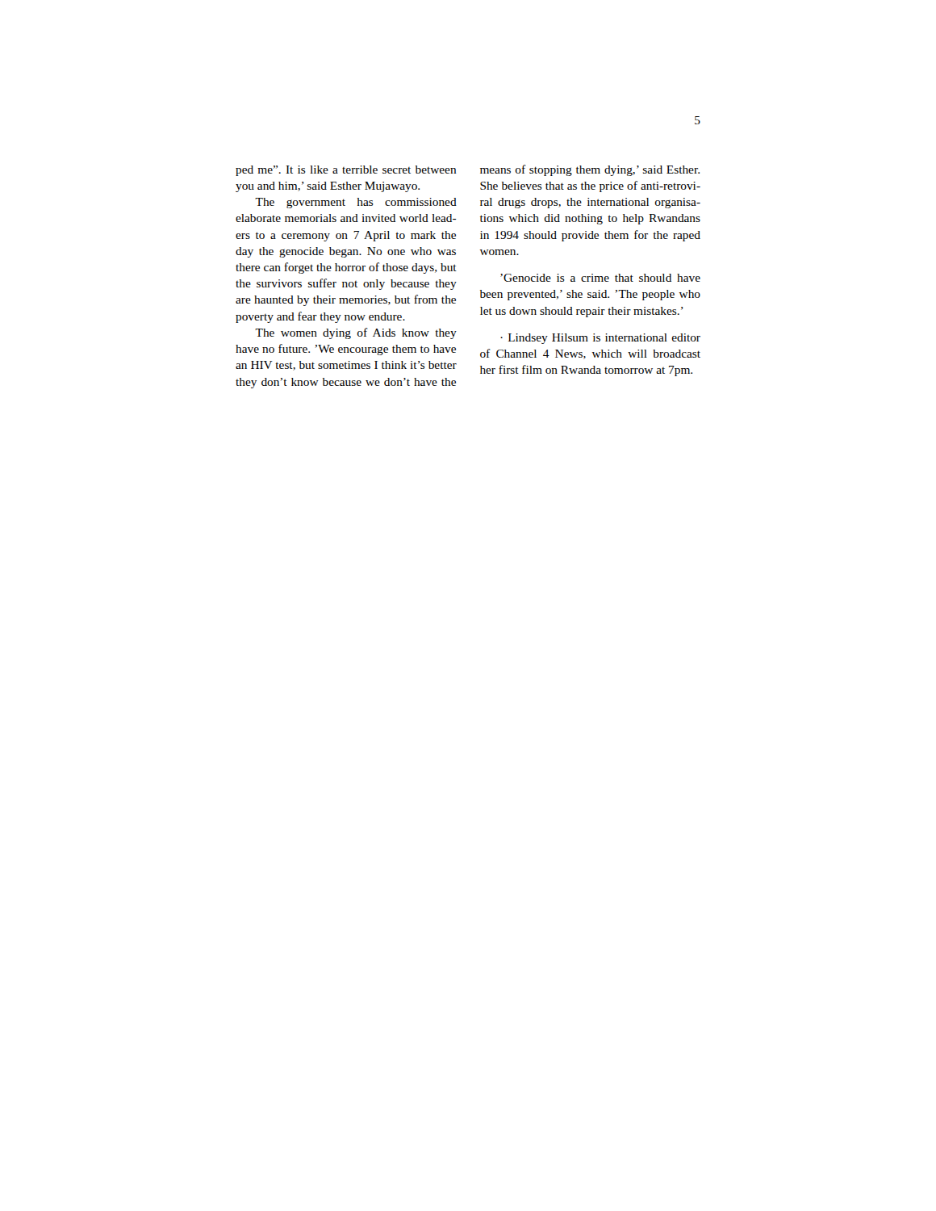5
ped me”. It is like a terrible secret between you and him,’ said Esther Mujawayo.
The government has commissioned elaborate memorials and invited world leaders to a ceremony on 7 April to mark the day the genocide began. No one who was there can forget the horror of those days, but the survivors suffer not only because they are haunted by their memories, but from the poverty and fear they now endure.
The women dying of Aids know they have no future. ’We encourage them to have an HIV test, but sometimes I think it’s better they don’t know because we don’t have the means of stopping them dying,’ said Esther. She believes that as the price of anti-retroviral drugs drops, the international organisations which did nothing to help Rwandans in 1994 should provide them for the raped women.
’Genocide is a crime that should have been prevented,’ she said. ’The people who let us down should repair their mistakes.’
· Lindsey Hilsum is international editor of Channel 4 News, which will broadcast her first film on Rwanda tomorrow at 7pm.